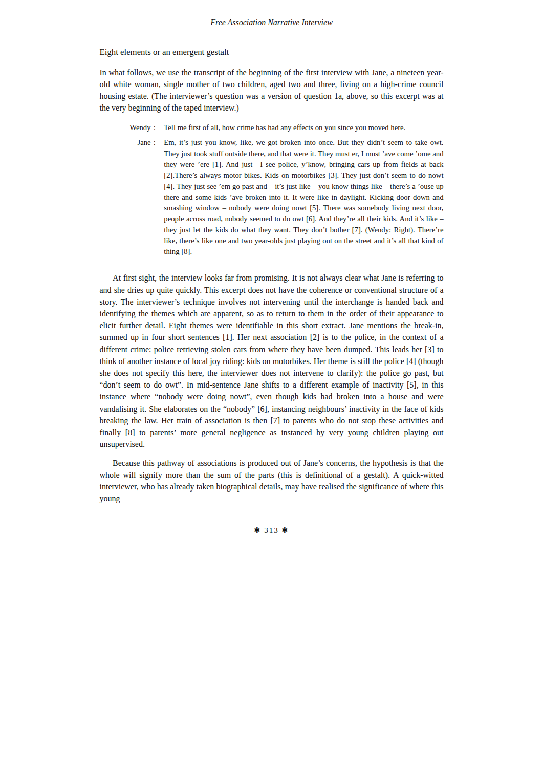Free Association Narrative Interview
Eight elements or an emergent gestalt
In what follows, we use the transcript of the beginning of the first interview with Jane, a nineteen year-old white woman, single mother of two children, aged two and three, living on a high-crime council housing estate. (The interviewer’s question was a version of question 1a, above, so this excerpt was at the very beginning of the taped interview.)
| Wendy | : | Tell me first of all, how crime has had any effects on you since you moved here. |
| Jane | : | Em, it’s just you know, like, we got broken into once. But they didn’t seem to take owt. They just took stuff outside there, and that were it. They must er, I must ’ave come ’ome and they were ’ere [1]. And just—I see police, y’know, bringing cars up from fields at back [2].There’s always motor bikes. Kids on motorbikes [3]. They just don’t seem to do nowt [4]. They just see ’em go past and – it’s just like – you know things like – there’s a ’ouse up there and some kids ’ave broken into it. It were like in daylight. Kicking door down and smashing window – nobody were doing nowt [5]. There was somebody living next door, people across road, nobody seemed to do owt [6]. And they’re all their kids. And it’s like – they just let the kids do what they want. They don’t bother [7]. (Wendy: Right). There’re like, there’s like one and two year-olds just playing out on the street and it’s all that kind of thing [8]. |
At first sight, the interview looks far from promising. It is not always clear what Jane is referring to and she dries up quite quickly. This excerpt does not have the coherence or conventional structure of a story. The interviewer’s technique involves not intervening until the interchange is handed back and identifying the themes which are apparent, so as to return to them in the order of their appearance to elicit further detail. Eight themes were identifiable in this short extract. Jane mentions the break-in, summed up in four short sentences [1]. Her next association [2] is to the police, in the context of a different crime: police retrieving stolen cars from where they have been dumped. This leads her [3] to think of another instance of local joy riding: kids on motorbikes. Her theme is still the police [4] (though she does not specify this here, the interviewer does not intervene to clarify): the police go past, but “don’t seem to do owt”. In mid-sentence Jane shifts to a different example of inactivity [5], in this instance where “nobody were doing nowt”, even though kids had broken into a house and were vandalising it. She elaborates on the “nobody” [6], instancing neighbours’ inactivity in the face of kids breaking the law. Her train of association is then [7] to parents who do not stop these activities and finally [8] to parents’ more general negligence as instanced by very young children playing out unsupervised.
Because this pathway of associations is produced out of Jane’s concerns, the hypothesis is that the whole will signify more than the sum of the parts (this is definitional of a gestalt). A quick-witted interviewer, who has already taken biographical details, may have realised the significance of where this young
✱ 313 ✱